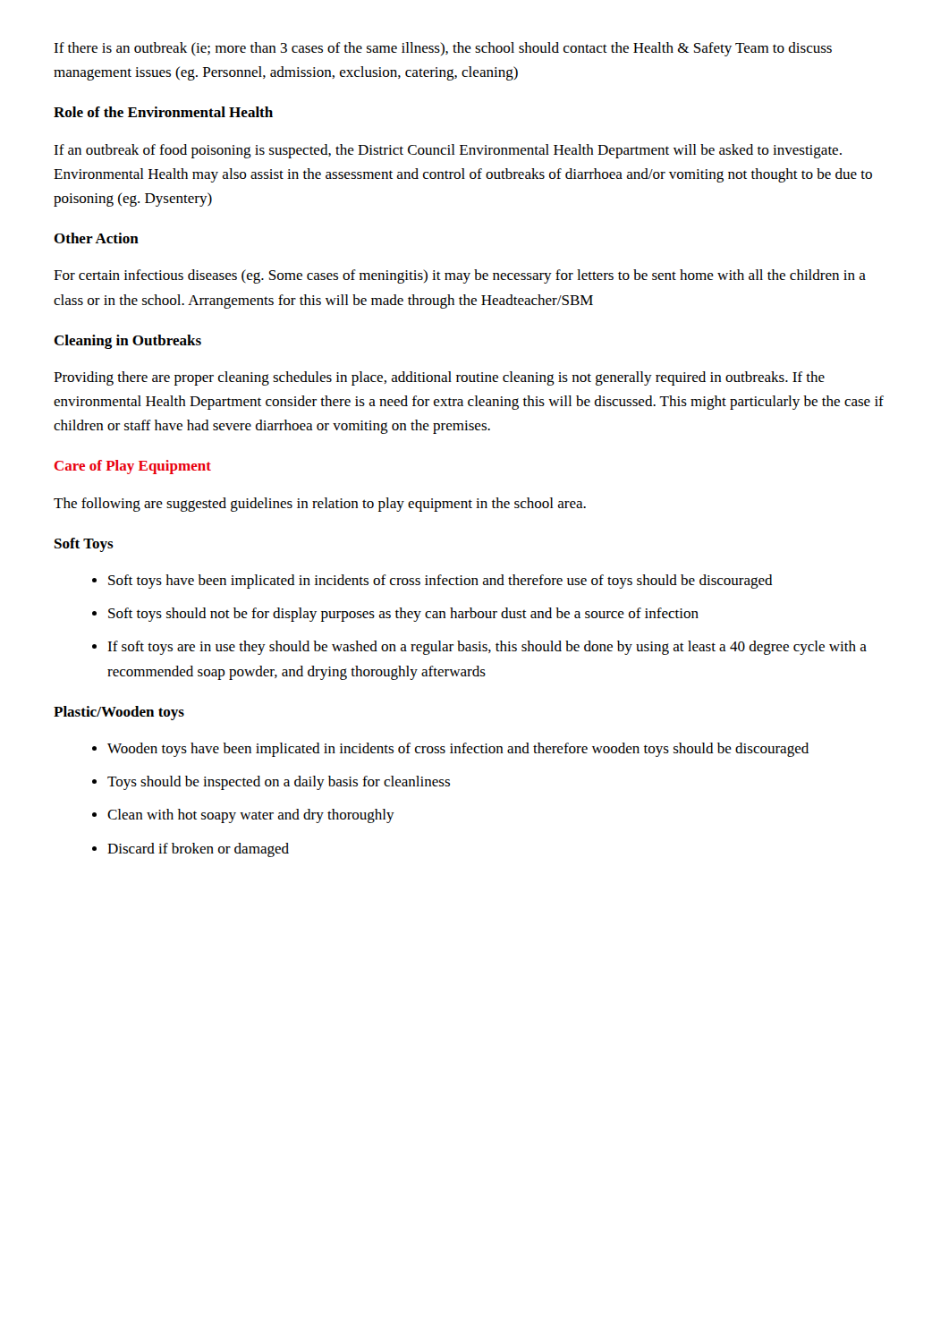If there is an outbreak (ie; more than 3 cases of the same illness), the school should contact the Health & Safety Team to discuss management issues (eg. Personnel, admission, exclusion, catering, cleaning)
Role of the Environmental Health
If an outbreak of food poisoning is suspected, the District Council Environmental Health Department will be asked to investigate. Environmental Health may also assist in the assessment and control of outbreaks of diarrhoea and/or vomiting not thought to be due to poisoning (eg. Dysentery)
Other Action
For certain infectious diseases (eg. Some cases of meningitis) it may be necessary for letters to be sent home with all the children in a class or in the school. Arrangements for this will be made through the Headteacher/SBM
Cleaning in Outbreaks
Providing there are proper cleaning schedules in place, additional routine cleaning is not generally required in outbreaks. If the environmental Health Department consider there is a need for extra cleaning this will be discussed. This might particularly be the case if children or staff have had severe diarrhoea or vomiting on the premises.
Care of Play Equipment
The following are suggested guidelines in relation to play equipment in the school area.
Soft Toys
Soft toys have been implicated in incidents of cross infection and therefore use of toys should be discouraged
Soft toys should not be for display purposes as they can harbour dust and be a source of infection
If soft toys are in use they should be washed on a regular basis, this should be done by using at least a 40 degree cycle with a recommended soap powder, and drying thoroughly afterwards
Plastic/Wooden toys
Wooden toys have been implicated in incidents of cross infection and therefore wooden toys should be discouraged
Toys should be inspected on a daily basis for cleanliness
Clean with hot soapy water and dry thoroughly
Discard if broken or damaged